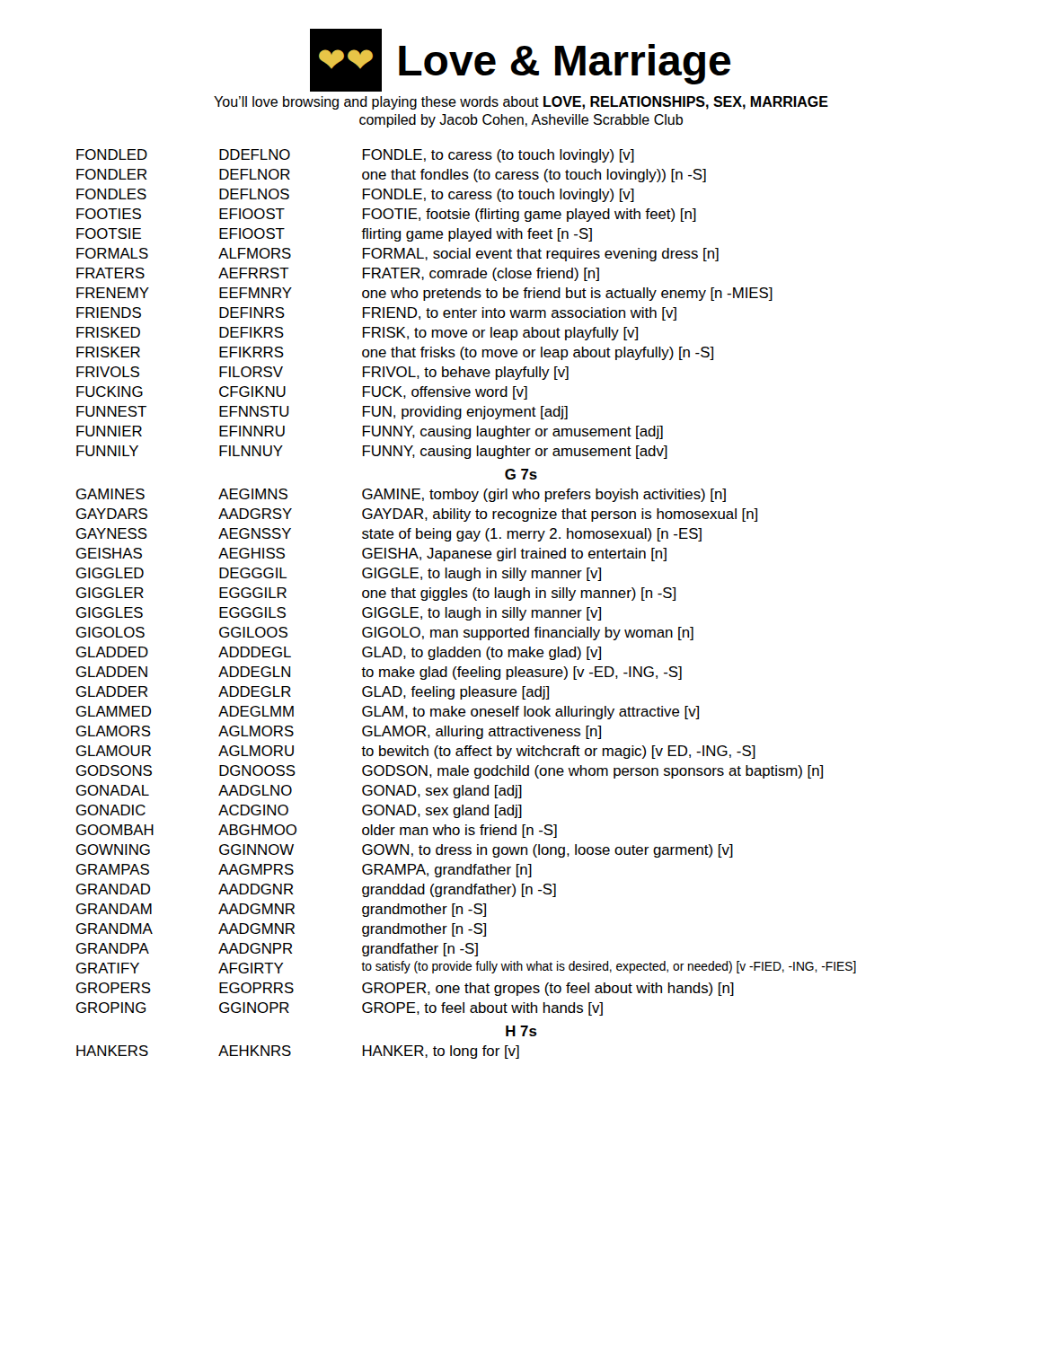❤❤
Love & Marriage
You’ll love browsing and playing these words about LOVE, RELATIONSHIPS, SEX, MARRIAGE
compiled by Jacob Cohen, Asheville Scrabble Club
| FONDLED | DDEFLNO | FONDLE, to caress (to touch lovingly) [v] |
| FONDLER | DEFLNOR | one that fondles (to caress (to touch lovingly)) [n -S] |
| FONDLES | DEFLNOS | FONDLE, to caress (to touch lovingly) [v] |
| FOOTIES | EFIOOST | FOOTIE, footsie (flirting game played with feet) [n] |
| FOOTSIE | EFIOOST | flirting game played with feet [n -S] |
| FORMALS | ALFMORS | FORMAL, social event that requires evening dress [n] |
| FRATERS | AEFRRST | FRATER, comrade (close friend) [n] |
| FRENEMY | EEFMNRY | one who pretends to be friend but is actually enemy [n -MIES] |
| FRIENDS | DEFINRS | FRIEND, to enter into warm association with [v] |
| FRISKED | DEFIKRS | FRISK, to move or leap about playfully [v] |
| FRISKER | EFIKRRS | one that frisks (to move or leap about playfully) [n -S] |
| FRIVOLS | FILORSV | FRIVOL, to behave playfully [v] |
| FUCKING | CFGIKNU | FUCK, offensive word [v] |
| FUNNEST | EFNNSTU | FUN, providing enjoyment [adj] |
| FUNNIER | EFINNRU | FUNNY, causing laughter or amusement [adj] |
| FUNNILY | FILNNUY | FUNNY, causing laughter or amusement [adv] |
| G 7s |
| GAMINES | AEGIMNS | GAMINE, tomboy (girl who prefers boyish activities) [n] |
| GAYDARS | AADGRSY | GAYDAR, ability to recognize that person is homosexual [n] |
| GAYNESS | AEGNSSY | state of being gay (1. merry 2. homosexual) [n -ES] |
| GEISHAS | AEGHISS | GEISHA, Japanese girl trained to entertain [n] |
| GIGGLED | DEGGGIL | GIGGLE, to laugh in silly manner [v] |
| GIGGLER | EGGGILR | one that giggles (to laugh in silly manner) [n -S] |
| GIGGLES | EGGGILS | GIGGLE, to laugh in silly manner [v] |
| GIGOLOS | GGILOOS | GIGOLO, man supported financially by woman [n] |
| GLADDED | ADDDEGL | GLAD, to gladden (to make glad) [v] |
| GLADDEN | ADDEGLN | to make glad (feeling pleasure) [v -ED, -ING, -S] |
| GLADDER | ADDEGLR | GLAD, feeling pleasure [adj] |
| GLAMMED | ADEGLMM | GLAM, to make oneself look alluringly attractive [v] |
| GLAMORS | AGLMORS | GLAMOR, alluring attractiveness [n] |
| GLAMOUR | AGLMORU | to bewitch (to affect by witchcraft or magic) [v ED, -ING, -S] |
| GODSONS | DGNOOSS | GODSON, male godchild (one whom person sponsors at baptism) [n] |
| GONADAL | AADGLNO | GONAD, sex gland [adj] |
| GONADIC | ACDGINO | GONAD, sex gland [adj] |
| GOOMBAH | ABGHMOO | older man who is friend [n -S] |
| GOWNING | GGINNOW | GOWN, to dress in gown (long, loose outer garment) [v] |
| GRAMPAS | AAGMPRS | GRAMPA, grandfather [n] |
| GRANDAD | AADDGNR | granddad (grandfather) [n -S] |
| GRANDAM | AADGMNR | grandmother [n -S] |
| GRANDMA | AADGMNR | grandmother [n -S] |
| GRANDPA | AADGNPR | grandfather [n -S] |
| GRATIFY | AFGIRTY | to satisfy (to provide fully with what is desired, expected, or needed) [v -FIED, -ING, -FIES] |
| GROPERS | EGOPRRS | GROPER, one that gropes (to feel about with hands) [n] |
| GROPING | GGINOPR | GROPE, to feel about with hands [v] |
| H 7s |
| HANKERS | AEHKNRS | HANKER, to long for [v] |